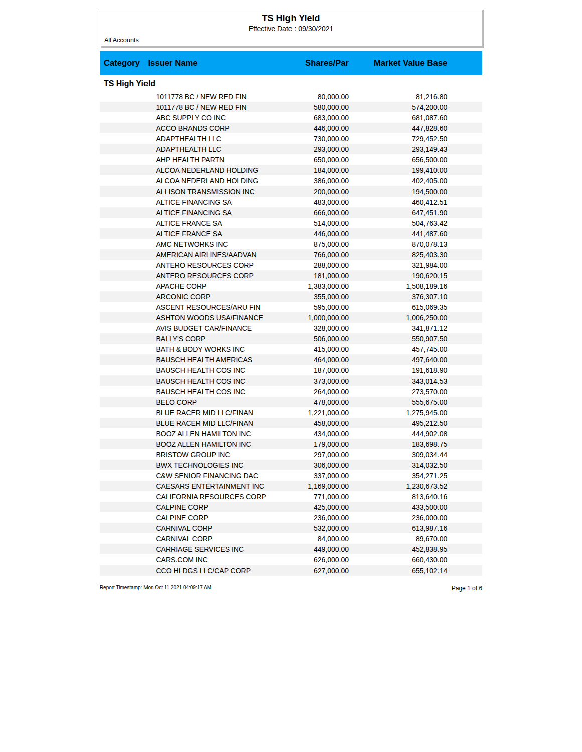TS High Yield
Effective Date : 09/30/2021
All Accounts
| Category | Issuer Name | Shares/Par | Market Value Base | |
| --- | --- | --- | --- | --- |
| TS High Yield |
| | 1011778 BC / NEW RED FIN | 80,000.00 | 81,216.80 | |
| | 1011778 BC / NEW RED FIN | 580,000.00 | 574,200.00 | |
| | ABC SUPPLY CO INC | 683,000.00 | 681,087.60 | |
| | ACCO BRANDS CORP | 446,000.00 | 447,828.60 | |
| | ADAPTHEALTH LLC | 730,000.00 | 729,452.50 | |
| | ADAPTHEALTH LLC | 293,000.00 | 293,149.43 | |
| | AHP HEALTH PARTN | 650,000.00 | 656,500.00 | |
| | ALCOA NEDERLAND HOLDING | 184,000.00 | 199,410.00 | |
| | ALCOA NEDERLAND HOLDING | 386,000.00 | 402,405.00 | |
| | ALLISON TRANSMISSION INC | 200,000.00 | 194,500.00 | |
| | ALTICE FINANCING SA | 483,000.00 | 460,412.51 | |
| | ALTICE FINANCING SA | 666,000.00 | 647,451.90 | |
| | ALTICE FRANCE SA | 514,000.00 | 504,763.42 | |
| | ALTICE FRANCE SA | 446,000.00 | 441,487.60 | |
| | AMC NETWORKS INC | 875,000.00 | 870,078.13 | |
| | AMERICAN AIRLINES/AADVAN | 766,000.00 | 825,403.30 | |
| | ANTERO RESOURCES CORP | 288,000.00 | 321,984.00 | |
| | ANTERO RESOURCES CORP | 181,000.00 | 190,620.15 | |
| | APACHE CORP | 1,383,000.00 | 1,508,189.16 | |
| | ARCONIC CORP | 355,000.00 | 376,307.10 | |
| | ASCENT RESOURCES/ARU FIN | 595,000.00 | 615,069.35 | |
| | ASHTON WOODS USA/FINANCE | 1,000,000.00 | 1,006,250.00 | |
| | AVIS BUDGET CAR/FINANCE | 328,000.00 | 341,871.12 | |
| | BALLY'S CORP | 506,000.00 | 550,907.50 | |
| | BATH & BODY WORKS INC | 415,000.00 | 457,745.00 | |
| | BAUSCH HEALTH AMERICAS | 464,000.00 | 497,640.00 | |
| | BAUSCH HEALTH COS INC | 187,000.00 | 191,618.90 | |
| | BAUSCH HEALTH COS INC | 373,000.00 | 343,014.53 | |
| | BAUSCH HEALTH COS INC | 264,000.00 | 273,570.00 | |
| | BELO CORP | 478,000.00 | 555,675.00 | |
| | BLUE RACER MID LLC/FINAN | 1,221,000.00 | 1,275,945.00 | |
| | BLUE RACER MID LLC/FINAN | 458,000.00 | 495,212.50 | |
| | BOOZ ALLEN HAMILTON INC | 434,000.00 | 444,902.08 | |
| | BOOZ ALLEN HAMILTON INC | 179,000.00 | 183,698.75 | |
| | BRISTOW GROUP INC | 297,000.00 | 309,034.44 | |
| | BWX TECHNOLOGIES INC | 306,000.00 | 314,032.50 | |
| | C&W SENIOR FINANCING DAC | 337,000.00 | 354,271.25 | |
| | CAESARS ENTERTAINMENT INC | 1,169,000.00 | 1,230,673.52 | |
| | CALIFORNIA RESOURCES CORP | 771,000.00 | 813,640.16 | |
| | CALPINE CORP | 425,000.00 | 433,500.00 | |
| | CALPINE CORP | 236,000.00 | 236,000.00 | |
| | CARNIVAL CORP | 532,000.00 | 613,987.16 | |
| | CARNIVAL CORP | 84,000.00 | 89,670.00 | |
| | CARRIAGE SERVICES INC | 449,000.00 | 452,838.95 | |
| | CARS.COM INC | 626,000.00 | 660,430.00 | |
| | CCO HLDGS LLC/CAP CORP | 627,000.00 | 655,102.14 | |
Report Timestamp: Mon Oct 11 2021 04:09:17 AM
Page 1 of 6